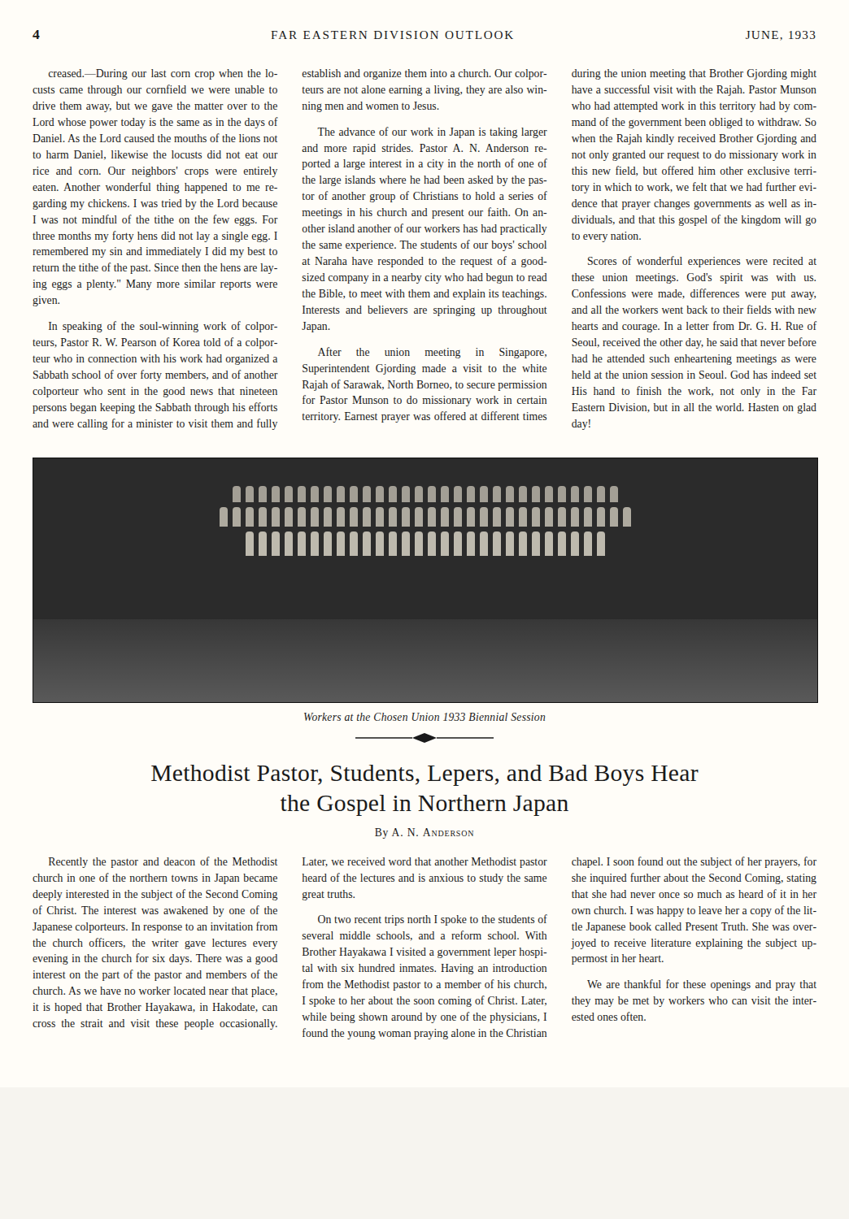4 FAR EASTERN DIVISION OUTLOOK JUNE, 1933
creased.—During our last corn crop when the locusts came through our cornfield we were unable to drive them away, but we gave the matter over to the Lord whose power today is the same as in the days of Daniel. As the Lord caused the mouths of the lions not to harm Daniel, likewise the locusts did not eat our rice and corn. Our neighbors' crops were entirely eaten. Another wonderful thing happened to me regarding my chickens. I was tried by the Lord because I was not mindful of the tithe on the few eggs. For three months my forty hens did not lay a single egg. I remembered my sin and immediately I did my best to return the tithe of the past. Since then the hens are laying eggs a plenty." Many more similar reports were given.
In speaking of the soul-winning work of colporteurs, Pastor R. W. Pearson of Korea told of a colporteur who in connection with his work had organized a Sabbath school of over forty members, and of another colporteur who sent in the good news that nineteen persons began keeping the Sabbath through his efforts and were calling for a minister to visit them and fully establish and organize them into a church. Our colporteurs are not alone earning a living, they are also winning men and women to Jesus.
The advance of our work in Japan is taking larger and more rapid strides. Pastor A. N. Anderson reported a large interest in a city in the north of one of the large islands where he had been asked by the pastor of another group of Christians to hold a series of meetings in his church and present our faith. On another island another of our workers has had practically the same experience. The students of our boys' school at Naraha have responded to the request of a good-sized company in a nearby city who had begun to read the Bible, to meet with them and explain its teachings. Interests and believers are springing up throughout Japan.
After the union meeting in Singapore, Superintendent Gjording made a visit to the white Rajah of Sarawak, North Borneo, to secure permission for Pastor Munson to do missionary work in certain territory. Earnest prayer was offered at different times during the union meeting that Brother Gjording might have a successful visit with the Rajah. Pastor Munson who had attempted work in this territory had by command of the government been obliged to withdraw. So when the Rajah kindly received Brother Gjording and not only granted our request to do missionary work in this new field, but offered him other exclusive territory in which to work, we felt that we had further evidence that prayer changes governments as well as individuals, and that this gospel of the kingdom will go to every nation.
Scores of wonderful experiences were recited at these union meetings. God's spirit was with us. Confessions were made, differences were put away, and all the workers went back to their fields with new hearts and courage. In a letter from Dr. G. H. Rue of Seoul, received the other day, he said that never before had he attended such enheartening meetings as were held at the union session in Seoul. God has indeed set His hand to finish the work, not only in the Far Eastern Division, but in all the world. Hasten on glad day!
Workers at the Chosen Union 1933 Biennial Session
Methodist Pastor, Students, Lepers, and Bad Boys Hear
the Gospel in Northern Japan
By A. N. Anderson
Recently the pastor and deacon of the Methodist church in one of the northern towns in Japan became deeply interested in the subject of the Second Coming of Christ. The interest was awakened by one of the Japanese colporteurs. In response to an invitation from the church officers, the writer gave lectures every evening in the church for six days. There was a good interest on the part of the pastor and members of the church. As we have no worker located near that place, it is hoped that Brother Hayakawa, in Hakodate, can cross the strait and visit these people occasionally. Later, we received word that another Methodist pastor heard of the lectures and is anxious to study the same great truths.
On two recent trips north I spoke to the students of several middle schools, and a reform school. With Brother Hayakawa I visited a government leper hospital with six hundred inmates. Having an introduction from the Methodist pastor to a member of his church, I spoke to her about the soon coming of Christ. Later, while being shown around by one of the physicians, I found the young woman praying alone in the Christian chapel. I soon found out the subject of her prayers, for she inquired further about the Second Coming, stating that she had never once so much as heard of it in her own church. I was happy to leave her a copy of the little Japanese book called Present Truth. She was overjoyed to receive literature explaining the subject uppermost in her heart.
We are thankful for these openings and pray that they may be met by workers who can visit the interested ones often.